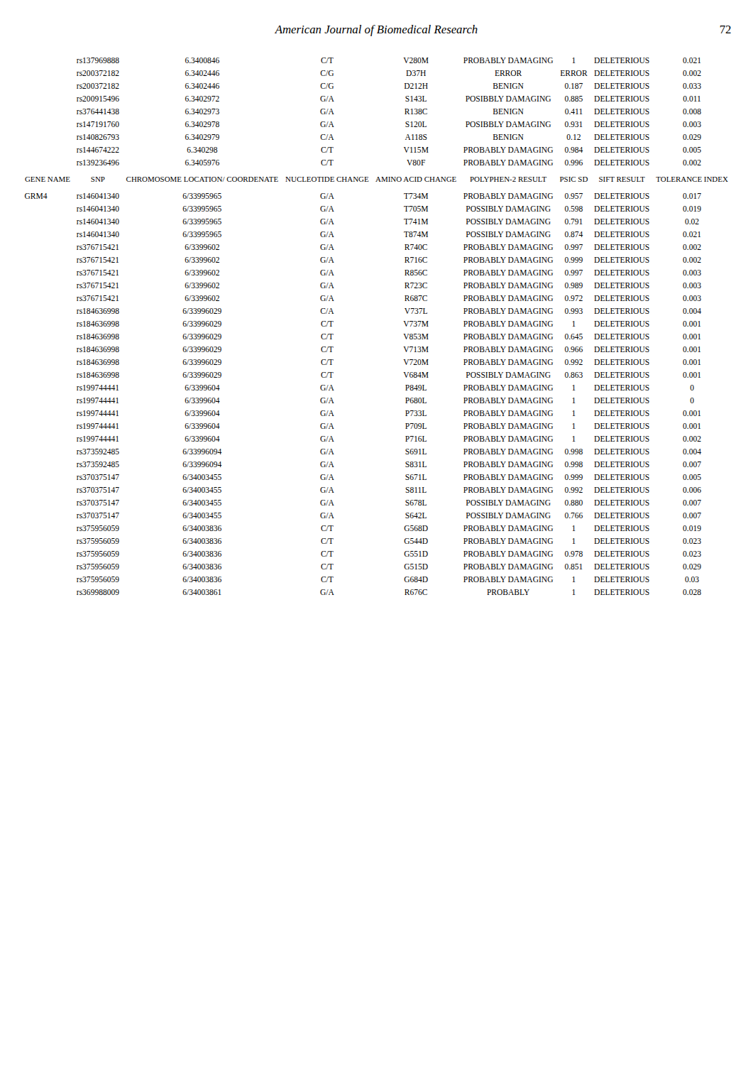American Journal of Biomedical Research 72
| | rs137969888 | 6.3400846 | C/T | V280M | PROBABLY DAMAGING | 1 | DELETERIOUS | 0.021 |
| | rs200372182 | 6.3402446 | C/G | D37H | ERROR | ERROR | DELETERIOUS | 0.002 |
| | rs200372182 | 6.3402446 | C/G | D212H | BENIGN | 0.187 | DELETERIOUS | 0.033 |
| | rs200915496 | 6.3402972 | G/A | S143L | POSIBBLY DAMAGING | 0.885 | DELETERIOUS | 0.011 |
| | rs376441438 | 6.3402973 | G/A | R138C | BENIGN | 0.411 | DELETERIOUS | 0.008 |
| | rs147191760 | 6.3402978 | G/A | S120L | POSIBBLY DAMAGING | 0.931 | DELETERIOUS | 0.003 |
| | rs140826793 | 6.3402979 | C/A | A118S | BENIGN | 0.12 | DELETERIOUS | 0.029 |
| | rs144674222 | 6.340298 | C/T | V115M | PROBABLY DAMAGING | 0.984 | DELETERIOUS | 0.005 |
| | rs139236496 | 6.3405976 | C/T | V80F | PROBABLY DAMAGING | 0.996 | DELETERIOUS | 0.002 |
| GENE NAME | SNP | CHROMOSOME LOCATION/ COORDENATE | NUCLEOTIDE CHANGE | AMINO ACID CHANGE | POLYPHEN-2 RESULT | PSIC SD | SIFT RESULT | TOLERANCE INDEX |
| GRM4 | rs146041340 | 6/33995965 | G/A | T734M | PROBABLY DAMAGING | 0.957 | DELETERIOUS | 0.017 |
| | rs146041340 | 6/33995965 | G/A | T705M | POSSIBLY DAMAGING | 0.598 | DELETERIOUS | 0.019 |
| | rs146041340 | 6/33995965 | G/A | T741M | POSSIBLY DAMAGING | 0.791 | DELETERIOUS | 0.02 |
| | rs146041340 | 6/33995965 | G/A | T874M | POSSIBLY DAMAGING | 0.874 | DELETERIOUS | 0.021 |
| | rs376715421 | 6/3399602 | G/A | R740C | PROBABLY DAMAGING | 0.997 | DELETERIOUS | 0.002 |
| | rs376715421 | 6/3399602 | G/A | R716C | PROBABLY DAMAGING | 0.999 | DELETERIOUS | 0.002 |
| | rs376715421 | 6/3399602 | G/A | R856C | PROBABLY DAMAGING | 0.997 | DELETERIOUS | 0.003 |
| | rs376715421 | 6/3399602 | G/A | R723C | PROBABLY DAMAGING | 0.989 | DELETERIOUS | 0.003 |
| | rs376715421 | 6/3399602 | G/A | R687C | PROBABLY DAMAGING | 0.972 | DELETERIOUS | 0.003 |
| | rs184636998 | 6/33996029 | C/A | V737L | PROBABLY DAMAGING | 0.993 | DELETERIOUS | 0.004 |
| | rs184636998 | 6/33996029 | C/T | V737M | PROBABLY DAMAGING | 1 | DELETERIOUS | 0.001 |
| | rs184636998 | 6/33996029 | C/T | V853M | PROBABLY DAMAGING | 0.645 | DELETERIOUS | 0.001 |
| | rs184636998 | 6/33996029 | C/T | V713M | PROBABLY DAMAGING | 0.966 | DELETERIOUS | 0.001 |
| | rs184636998 | 6/33996029 | C/T | V720M | PROBABLY DAMAGING | 0.992 | DELETERIOUS | 0.001 |
| | rs184636998 | 6/33996029 | C/T | V684M | POSSIBLY DAMAGING | 0.863 | DELETERIOUS | 0.001 |
| | rs199744441 | 6/3399604 | G/A | P849L | PROBABLY DAMAGING | 1 | DELETERIOUS | 0 |
| | rs199744441 | 6/3399604 | G/A | P680L | PROBABLY DAMAGING | 1 | DELETERIOUS | 0 |
| | rs199744441 | 6/3399604 | G/A | P733L | PROBABLY DAMAGING | 1 | DELETERIOUS | 0.001 |
| | rs199744441 | 6/3399604 | G/A | P709L | PROBABLY DAMAGING | 1 | DELETERIOUS | 0.001 |
| | rs199744441 | 6/3399604 | G/A | P716L | PROBABLY DAMAGING | 1 | DELETERIOUS | 0.002 |
| | rs373592485 | 6/33996094 | G/A | S691L | PROBABLY DAMAGING | 0.998 | DELETERIOUS | 0.004 |
| | rs373592485 | 6/33996094 | G/A | S831L | PROBABLY DAMAGING | 0.998 | DELETERIOUS | 0.007 |
| | rs370375147 | 6/34003455 | G/A | S671L | PROBABLY DAMAGING | 0.999 | DELETERIOUS | 0.005 |
| | rs370375147 | 6/34003455 | G/A | S811L | PROBABLY DAMAGING | 0.992 | DELETERIOUS | 0.006 |
| | rs370375147 | 6/34003455 | G/A | S678L | POSSIBLY DAMAGING | 0.880 | DELETERIOUS | 0.007 |
| | rs370375147 | 6/34003455 | G/A | S642L | POSSIBLY DAMAGING | 0.766 | DELETERIOUS | 0.007 |
| | rs375956059 | 6/34003836 | C/T | G568D | PROBABLY DAMAGING | 1 | DELETERIOUS | 0.019 |
| | rs375956059 | 6/34003836 | C/T | G544D | PROBABLY DAMAGING | 1 | DELETERIOUS | 0.023 |
| | rs375956059 | 6/34003836 | C/T | G551D | PROBABLY DAMAGING | 0.978 | DELETERIOUS | 0.023 |
| | rs375956059 | 6/34003836 | C/T | G515D | PROBABLY DAMAGING | 0.851 | DELETERIOUS | 0.029 |
| | rs375956059 | 6/34003836 | C/T | G684D | PROBABLY DAMAGING | 1 | DELETERIOUS | 0.03 |
| | rs369988009 | 6/34003861 | G/A | R676C | PROBABLY | 1 | DELETERIOUS | 0.028 |